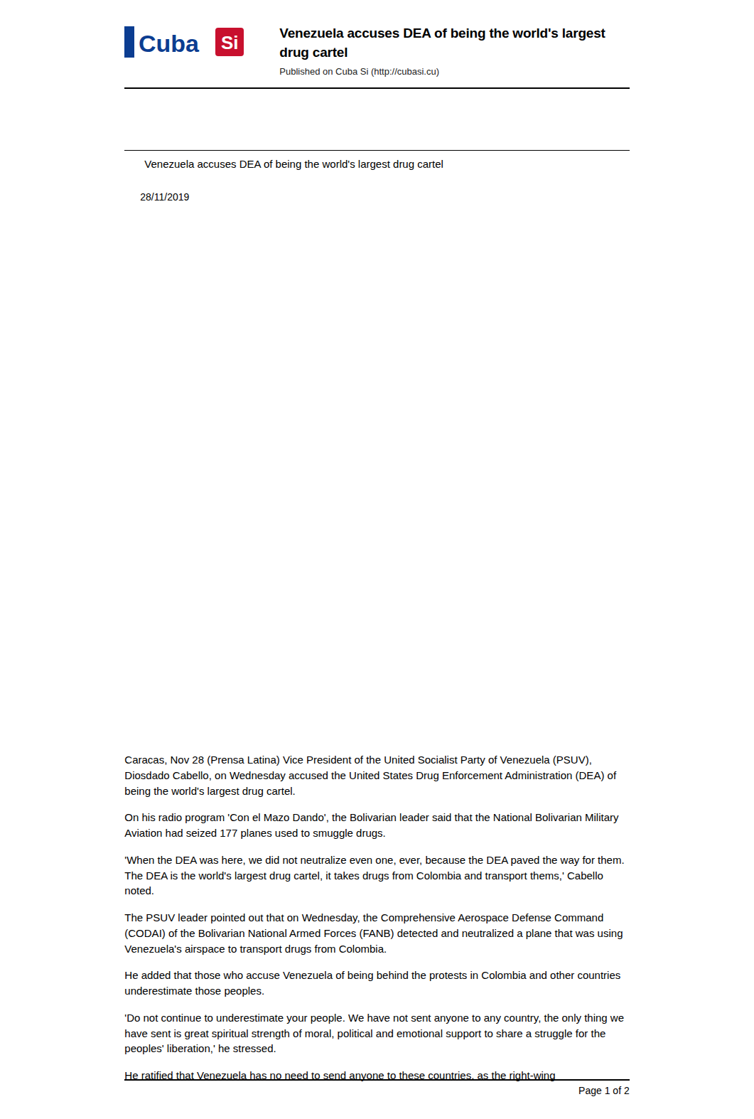Cuba Si
Venezuela accuses DEA of being the world's largest drug cartel
Published on Cuba Si (http://cubasi.cu)
Venezuela accuses DEA of being the world's largest drug cartel
28/11/2019
Image unavailable
Caracas, Nov 28 (Prensa Latina) Vice President of the United Socialist Party of Venezuela (PSUV), Diosdado Cabello, on Wednesday accused the United States Drug Enforcement Administration (DEA) of being the world's largest drug cartel.
On his radio program 'Con el Mazo Dando', the Bolivarian leader said that the National Bolivarian Military Aviation had seized 177 planes used to smuggle drugs.
'When the DEA was here, we did not neutralize even one, ever, because the DEA paved the way for them. The DEA is the world's largest drug cartel, it takes drugs from Colombia and transport thems,' Cabello noted.
The PSUV leader pointed out that on Wednesday, the Comprehensive Aerospace Defense Command (CODAI) of the Bolivarian National Armed Forces (FANB) detected and neutralized a plane that was using Venezuela's airspace to transport drugs from Colombia.
He added that those who accuse Venezuela of being behind the protests in Colombia and other countries underestimate those peoples.
'Do not continue to underestimate your people. We have not sent anyone to any country, the only thing we have sent is great spiritual strength of moral, political and emotional support to share a struggle for the peoples' liberation,' he stressed.
He ratified that Venezuela has no need to send anyone to these countries, as the right-wing
Page 1 of 2